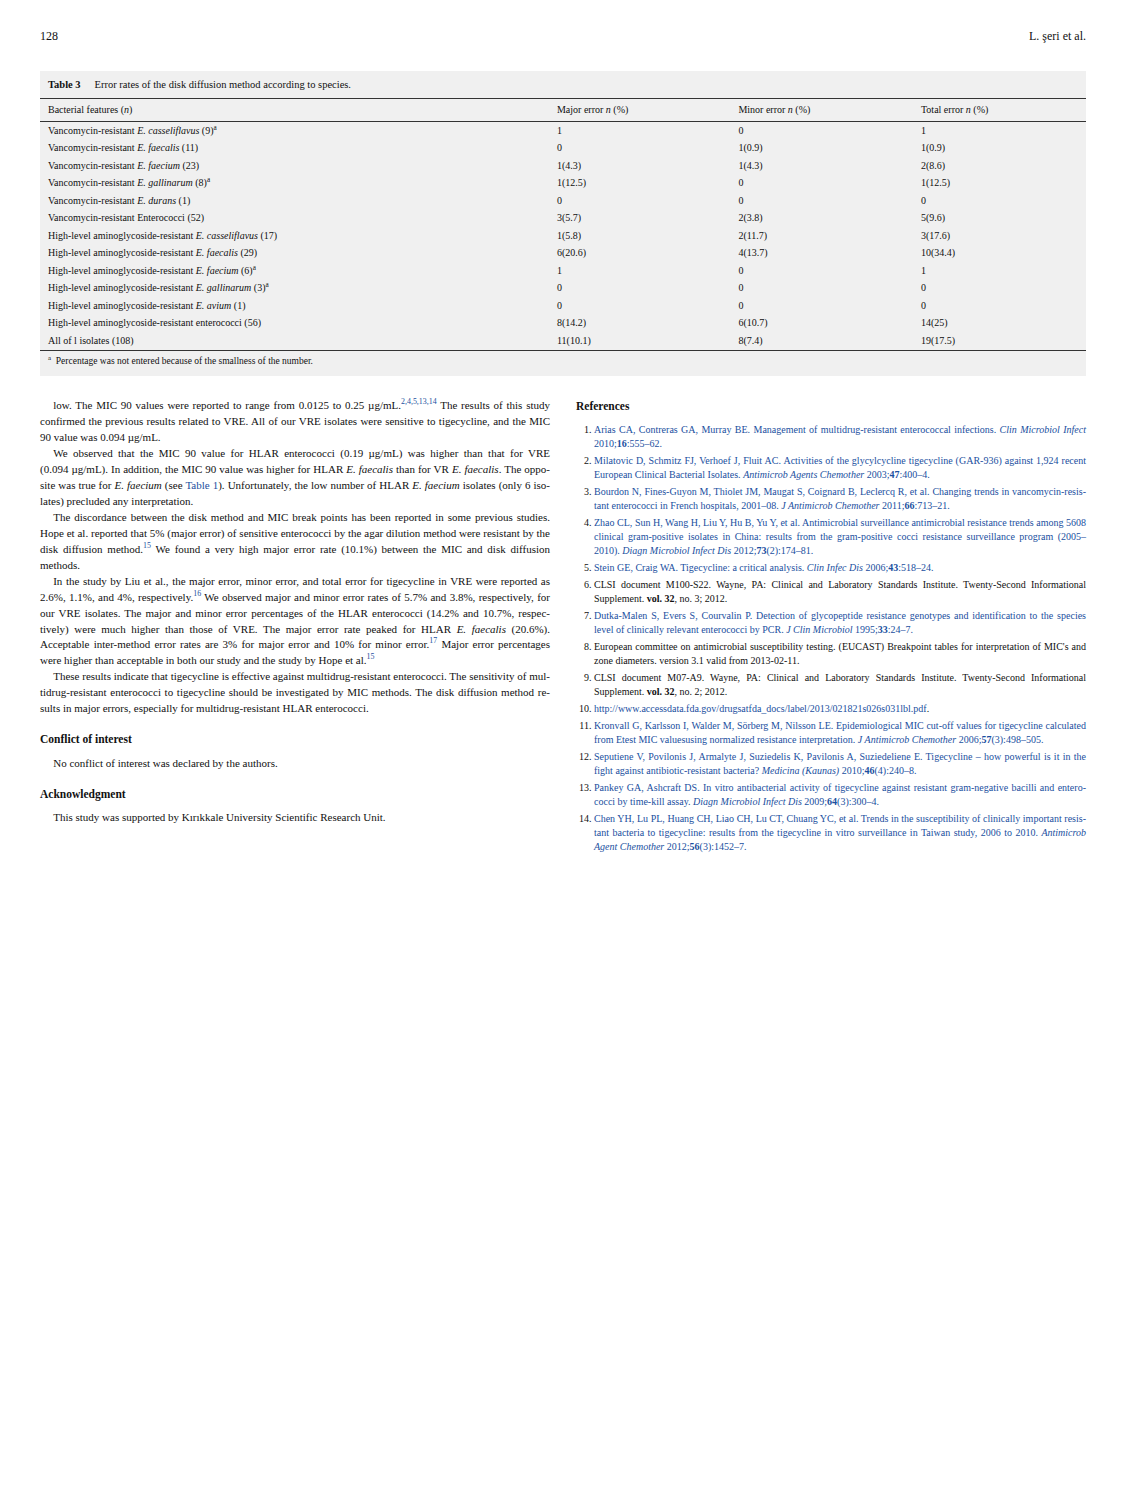128 L. şeri et al.
Table 3 Error rates of the disk diffusion method according to species.
| Bacterial features ( n ) | Major error n (%) | Minor error n (%) | Total error n (%) |
| --- | --- | --- | --- |
| Vancomycin-resistant E. casseliflavus (9) a | 1 | 0 | 1 |
| Vancomycin-resistant E. faecalis (11) | 0 | 1(0.9) | 1(0.9) |
| Vancomycin-resistant E. faecium (23) | 1(4.3) | 1(4.3) | 2(8.6) |
| Vancomycin-resistant E. gallinarum (8) a | 1(12.5) | 0 | 1(12.5) |
| Vancomycin-resistant E. durans (1) | 0 | 0 | 0 |
| Vancomycin-resistant Enterococci (52) | 3(5.7) | 2(3.8) | 5(9.6) |
| High-level aminoglycoside-resistant E. casseliflavus (17) | 1(5.8) | 2(11.7) | 3(17.6) |
| High-level aminoglycoside-resistant E. faecalis (29) | 6(20.6) | 4(13.7) | 10(34.4) |
| High-level aminoglycoside-resistant E. faecium (6) a | 1 | 0 | 1 |
| High-level aminoglycoside-resistant E. gallinarum (3) a | 0 | 0 | 0 |
| High-level aminoglycoside-resistant E. avium (1) | 0 | 0 | 0 |
| High-level aminoglycoside-resistant enterococci (56) | 8(14.2) | 6(10.7) | 14(25) |
| All of l isolates (108) | 11(10.1) | 8(7.4) | 19(17.5) |
a Percentage was not entered because of the smallness of the number.
low. The MIC 90 values were reported to range from 0.0125 to 0.25 µg/mL.2,4,5,13,14 The results of this study confirmed the previous results related to VRE. All of our VRE isolates were sensitive to tigecycline, and the MIC 90 value was 0.094 µg/mL.
We observed that the MIC 90 value for HLAR enterococci (0.19 µg/mL) was higher than that for VRE (0.094 µg/mL). In addition, the MIC 90 value was higher for HLAR E. faecalis than for VR E. faecalis. The opposite was true for E. faecium (see Table 1). Unfortunately, the low number of HLAR E. faecium isolates (only 6 isolates) precluded any interpretation.
The discordance between the disk method and MIC break points has been reported in some previous studies. Hope et al. reported that 5% (major error) of sensitive enterococci by the agar dilution method were resistant by the disk diffusion method.15 We found a very high major error rate (10.1%) between the MIC and disk diffusion methods.
In the study by Liu et al., the major error, minor error, and total error for tigecycline in VRE were reported as 2.6%, 1.1%, and 4%, respectively.16 We observed major and minor error rates of 5.7% and 3.8%, respectively, for our VRE isolates. The major and minor error percentages of the HLAR enterococci (14.2% and 10.7%, respectively) were much higher than those of VRE. The major error rate peaked for HLAR E. faecalis (20.6%). Acceptable inter-method error rates are 3% for major error and 10% for minor error.17 Major error percentages were higher than acceptable in both our study and the study by Hope et al.15
These results indicate that tigecycline is effective against multidrug-resistant enterococci. The sensitivity of multidrug-resistant enterococci to tigecycline should be investigated by MIC methods. The disk diffusion method results in major errors, especially for multidrug-resistant HLAR enterococci.
Conflict of interest
No conflict of interest was declared by the authors.
Acknowledgment
This study was supported by Kırıkkale University Scientific Research Unit.
References
Arias CA, Contreras GA, Murray BE. Management of multidrug-resistant enterococcal infections. Clin Microbiol Infect 2010;16:555–62.
Milatovic D, Schmitz FJ, Verhoef J, Fluit AC. Activities of the glycylcycline tigecycline (GAR-936) against 1,924 recent European Clinical Bacterial Isolates. Antimicrob Agents Chemother 2003;47:400–4.
Bourdon N, Fines-Guyon M, Thiolet JM, Maugat S, Coignard B, Leclercq R, et al. Changing trends in vancomycin-resistant enterococci in French hospitals, 2001–08. J Antimicrob Chemother 2011;66:713–21.
Zhao CL, Sun H, Wang H, Liu Y, Hu B, Yu Y, et al. Antimicrobial surveillance antimicrobial resistance trends among 5608 clinical gram-positive isolates in China: results from the gram-positive cocci resistance surveillance program (2005–2010). Diagn Microbiol Infect Dis 2012;73(2):174–81.
Stein GE, Craig WA. Tigecycline: a critical analysis. Clin Infec Dis 2006;43:518–24.
CLSI document M100-S22. Wayne, PA: Clinical and Laboratory Standards Institute. Twenty-Second Informational Supplement. vol. 32, no. 3; 2012.
Dutka-Malen S, Evers S, Courvalin P. Detection of glycopeptide resistance genotypes and identification to the species level of clinically relevant enterococci by PCR. J Clin Microbiol 1995;33:24–7.
European committee on antimicrobial susceptibility testing. (EUCAST) Breakpoint tables for interpretation of MIC's and zone diameters. version 3.1 valid from 2013-02-11.
CLSI document M07-A9. Wayne, PA: Clinical and Laboratory Standards Institute. Twenty-Second Informational Supplement. vol. 32, no. 2; 2012.
http://www.accessdata.fda.gov/drugsatfda_docs/label/2013/021821s026s031lbl.pdf.
Kronvall G, Karlsson I, Walder M, Sörberg M, Nilsson LE. Epidemiological MIC cut-off values for tigecycline calculated from Etest MIC valuesusing normalized resistance interpretation. J Antimicrob Chemother 2006;57(3):498–505.
Seputiene V, Povilonis J, Armalyte J, Suziedelis K, Pavilonis A, Suziedeliene E. Tigecycline – how powerful is it in the fight against antibiotic-resistant bacteria? Medicina (Kaunas) 2010;46(4):240–8.
Pankey GA, Ashcraft DS. In vitro antibacterial activity of tigecycline against resistant gram-negative bacilli and enterococci by time-kill assay. Diagn Microbiol Infect Dis 2009;64(3):300–4.
Chen YH, Lu PL, Huang CH, Liao CH, Lu CT, Chuang YC, et al. Trends in the susceptibility of clinically important resistant bacteria to tigecycline: results from the tigecycline in vitro surveillance in Taiwan study, 2006 to 2010. Antimicrob Agent Chemother 2012;56(3):1452–7.